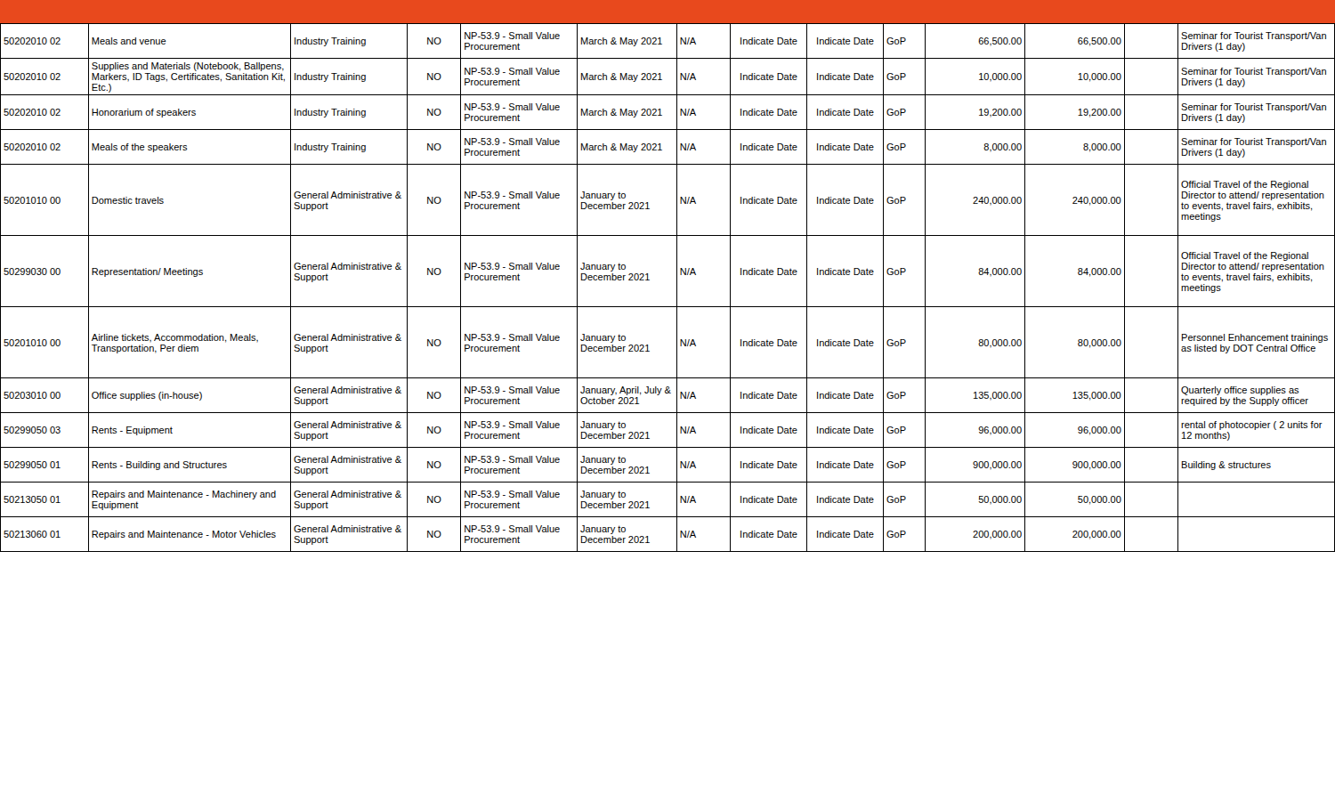| 50202010 02 | Meals and venue | Industry Training | NO | NP-53.9 - Small Value Procurement | March & May 2021 | N/A | Indicate Date | Indicate Date | GoP | 66,500.00 | 66,500.00 | | Seminar for Tourist Transport/Van Drivers (1 day) |
| 50202010 02 | Supplies and Materials (Notebook, Ballpens, Markers, ID Tags, Certificates, Sanitation Kit, Etc.) | Industry Training | NO | NP-53.9 - Small Value Procurement | March & May 2021 | N/A | Indicate Date | Indicate Date | GoP | 10,000.00 | 10,000.00 | | Seminar for Tourist Transport/Van Drivers (1 day) |
| 50202010 02 | Honorarium of speakers | Industry Training | NO | NP-53.9 - Small Value Procurement | March & May 2021 | N/A | Indicate Date | Indicate Date | GoP | 19,200.00 | 19,200.00 | | Seminar for Tourist Transport/Van Drivers (1 day) |
| 50202010 02 | Meals of the speakers | Industry Training | NO | NP-53.9 - Small Value Procurement | March & May 2021 | N/A | Indicate Date | Indicate Date | GoP | 8,000.00 | 8,000.00 | | Seminar for Tourist Transport/Van Drivers (1 day) |
| 50201010 00 | Domestic travels | General Administrative & Support | NO | NP-53.9 - Small Value Procurement | January to December 2021 | N/A | Indicate Date | Indicate Date | GoP | 240,000.00 | 240,000.00 | | Official Travel of the Regional Director to attend/ representation to events, travel fairs, exhibits, meetings |
| 50299030 00 | Representation/ Meetings | General Administrative & Support | NO | NP-53.9 - Small Value Procurement | January to December 2021 | N/A | Indicate Date | Indicate Date | GoP | 84,000.00 | 84,000.00 | | Official Travel of the Regional Director to attend/ representation to events, travel fairs, exhibits, meetings |
| 50201010 00 | Airline tickets, Accommodation, Meals, Transportation, Per diem | General Administrative & Support | NO | NP-53.9 - Small Value Procurement | January to December 2021 | N/A | Indicate Date | Indicate Date | GoP | 80,000.00 | 80,000.00 | | Personnel Enhancement trainings as listed by DOT Central Office |
| 50203010 00 | Office supplies (in-house) | General Administrative & Support | NO | NP-53.9 - Small Value Procurement | January, April, July & October 2021 | N/A | Indicate Date | Indicate Date | GoP | 135,000.00 | 135,000.00 | | Quarterly office supplies as required by the Supply officer |
| 50299050 03 | Rents - Equipment | General Administrative & Support | NO | NP-53.9 - Small Value Procurement | January to December 2021 | N/A | Indicate Date | Indicate Date | GoP | 96,000.00 | 96,000.00 | | rental of photocopier ( 2 units for 12 months) |
| 50299050 01 | Rents - Building and Structures | General Administrative & Support | NO | NP-53.9 - Small Value Procurement | January to December 2021 | N/A | Indicate Date | Indicate Date | GoP | 900,000.00 | 900,000.00 | | Building & structures |
| 50213050 01 | Repairs and Maintenance - Machinery and Equipment | General Administrative & Support | NO | NP-53.9 - Small Value Procurement | January to December 2021 | N/A | Indicate Date | Indicate Date | GoP | 50,000.00 | 50,000.00 | | |
| 50213060 01 | Repairs and Maintenance - Motor Vehicles | General Administrative & Support | NO | NP-53.9 - Small Value Procurement | January to December 2021 | N/A | Indicate Date | Indicate Date | GoP | 200,000.00 | 200,000.00 | | |